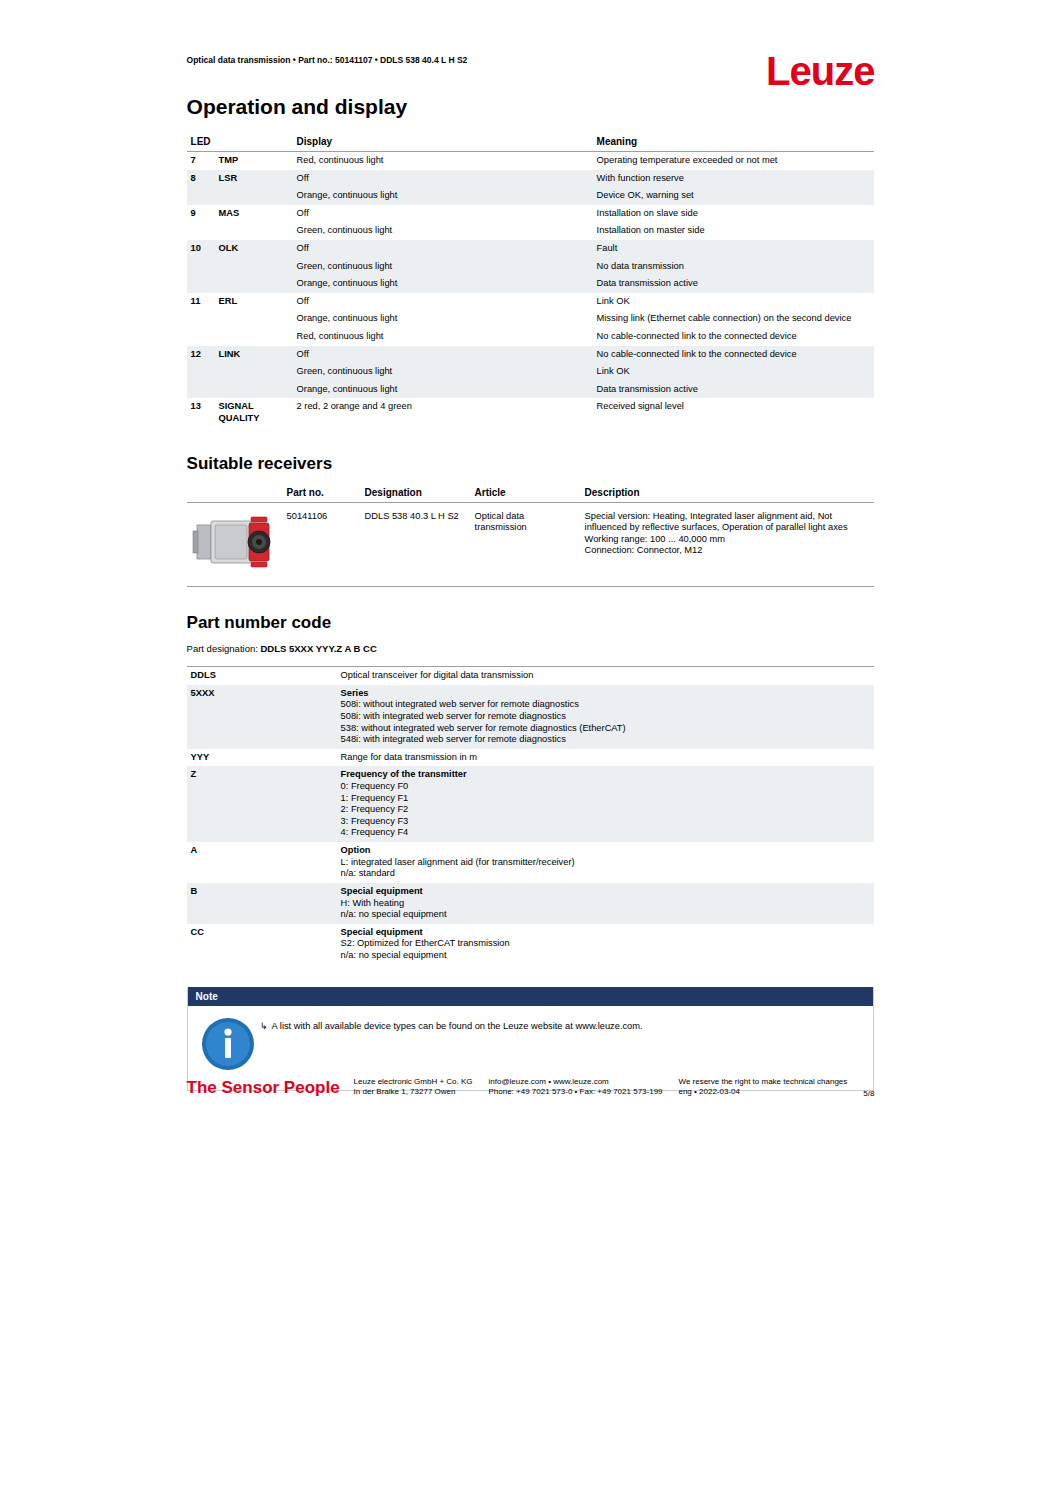Optical data transmission • Part no.: 50141107 • DDLS 538 40.4 L H S2
Leuze
Operation and display
| LED | | Display | Meaning |
| --- | --- | --- | --- |
| 7 | TMP | Red, continuous light | Operating temperature exceeded or not met |
| 8 | LSR | Off | With function reserve |
| | | Orange, continuous light | Device OK, warning set |
| 9 | MAS | Off | Installation on slave side |
| | | Green, continuous light | Installation on master side |
| 10 | OLK | Off | Fault |
| | | Green, continuous light | No data transmission |
| | | Orange, continuous light | Data transmission active |
| 11 | ERL | Off | Link OK |
| | | Orange, continuous light | Missing link (Ethernet cable connection) on the second device |
| | | Red, continuous light | No cable-connected link to the connected device |
| 12 | LINK | Off | No cable-connected link to the connected device |
| | | Green, continuous light | Link OK |
| | | Orange, continuous light | Data transmission active |
| 13 | SIGNAL QUALITY | 2 red, 2 orange and 4 green | Received signal level |
Suitable receivers
| | Part no. | Designation | Article | Description |
| --- | --- | --- | --- | --- |
| | 50141106 | DDLS 538 40.3 L H S2 | Optical data transmission | Special version: Heating, Integrated laser alignment aid, Not influenced by reflective surfaces, Operation of parallel light axes Working range: 100 ... 40,000 mm Connection: Connector, M12 |
Part number code
Part designation: DDLS 5XXX YYY.Z A B CC
| DDLS | Optical transceiver for digital data transmission |
| 5XXX | Series 508i: without integrated web server for remote diagnostics 508i: with integrated web server for remote diagnostics 538: without integrated web server for remote diagnostics (EtherCAT) 548i: with integrated web server for remote diagnostics |
| YYY | Range for data transmission in m |
| Z | Frequency of the transmitter 0: Frequency F0 1: Frequency F1 2: Frequency F2 3: Frequency F3 4: Frequency F4 |
| A | Option L: integrated laser alignment aid (for transmitter/receiver) n/a: standard |
| B | Special equipment H: With heating n/a: no special equipment |
| CC | Special equipment S2: Optimized for EtherCAT transmission n/a: no special equipment |
Note
↳A list with all available device types can be found on the Leuze website at www.leuze.com.
The Sensor People
Leuze electronic GmbH + Co. KG
In der Braike 1, 73277 Owen
info@leuze.com • www.leuze.com
Phone: +49 7021 573-0 • Fax: +49 7021 573-199
We reserve the right to make technical changes
eng • 2022-03-04
5/8